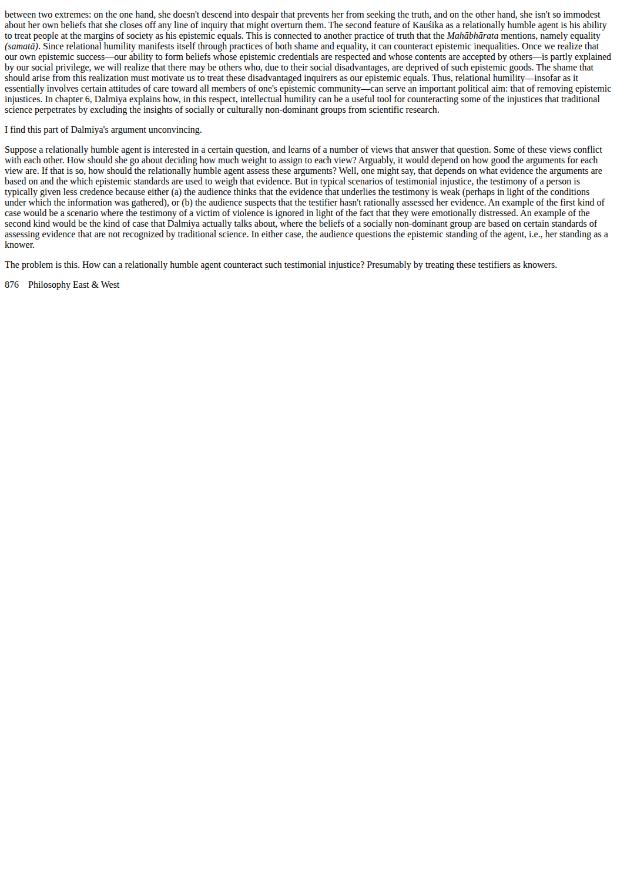between two extremes: on the one hand, she doesn't descend into despair that prevents her from seeking the truth, and on the other hand, she isn't so immodest about her own beliefs that she closes off any line of inquiry that might overturn them. The second feature of Kauśika as a relationally humble agent is his ability to treat people at the margins of society as his epistemic equals. This is connected to another practice of truth that the Mahābhārata mentions, namely equality (samatā). Since relational humility manifests itself through practices of both shame and equality, it can counteract epistemic inequalities. Once we realize that our own epistemic success—our ability to form beliefs whose epistemic credentials are respected and whose contents are accepted by others—is partly explained by our social privilege, we will realize that there may be others who, due to their social disadvantages, are deprived of such epistemic goods. The shame that should arise from this realization must motivate us to treat these disadvantaged inquirers as our epistemic equals. Thus, relational humility—insofar as it essentially involves certain attitudes of care toward all members of one's epistemic community—can serve an important political aim: that of removing epistemic injustices. In chapter 6, Dalmiya explains how, in this respect, intellectual humility can be a useful tool for counteracting some of the injustices that traditional science perpetrates by excluding the insights of socially or culturally non-dominant groups from scientific research.
I find this part of Dalmiya's argument unconvincing.
Suppose a relationally humble agent is interested in a certain question, and learns of a number of views that answer that question. Some of these views conflict with each other. How should she go about deciding how much weight to assign to each view? Arguably, it would depend on how good the arguments for each view are. If that is so, how should the relationally humble agent assess these arguments? Well, one might say, that depends on what evidence the arguments are based on and the which epistemic standards are used to weigh that evidence. But in typical scenarios of testimonial injustice, the testimony of a person is typically given less credence because either (a) the audience thinks that the evidence that underlies the testimony is weak (perhaps in light of the conditions under which the information was gathered), or (b) the audience suspects that the testifier hasn't rationally assessed her evidence. An example of the first kind of case would be a scenario where the testimony of a victim of violence is ignored in light of the fact that they were emotionally distressed. An example of the second kind would be the kind of case that Dalmiya actually talks about, where the beliefs of a socially non-dominant group are based on certain standards of assessing evidence that are not recognized by traditional science. In either case, the audience questions the epistemic standing of the agent, i.e., her standing as a knower.
The problem is this. How can a relationally humble agent counteract such testimonial injustice? Presumably by treating these testifiers as knowers.
876 Philosophy East & West